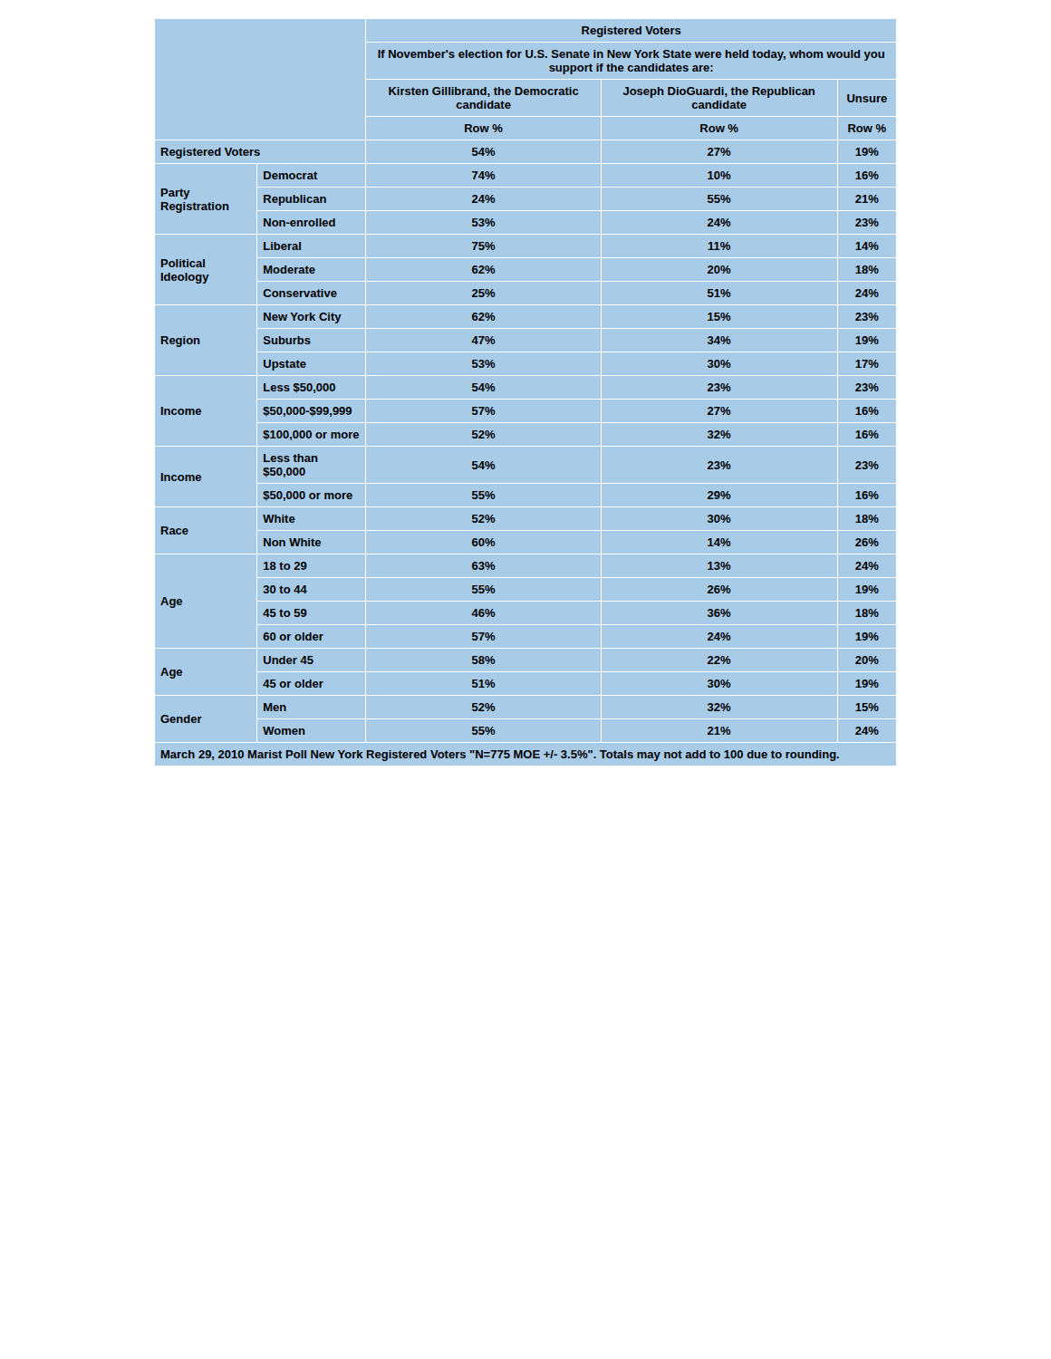| | Registered Voters |
| If November's election for U.S. Senate in New York State were held today, whom would you support if the candidates are: |
| Kirsten Gillibrand, the Democratic candidate | Joseph DioGuardi, the Republican candidate | Unsure |
| Row % | Row % | Row % |
| Registered Voters | 54% | 27% | 19% |
| Party Registration | Democrat | 74% | 10% | 16% |
| Republican | 24% | 55% | 21% |
| Non-enrolled | 53% | 24% | 23% |
| Political Ideology | Liberal | 75% | 11% | 14% |
| Moderate | 62% | 20% | 18% |
| Conservative | 25% | 51% | 24% |
| Region | New York City | 62% | 15% | 23% |
| Suburbs | 47% | 34% | 19% |
| Upstate | 53% | 30% | 17% |
| Income | Less $50,000 | 54% | 23% | 23% |
| $50,000-$99,999 | 57% | 27% | 16% |
| $100,000 or more | 52% | 32% | 16% |
| Income | Less than $50,000 | 54% | 23% | 23% |
| $50,000 or more | 55% | 29% | 16% |
| Race | White | 52% | 30% | 18% |
| Non White | 60% | 14% | 26% |
| Age | 18 to 29 | 63% | 13% | 24% |
| 30 to 44 | 55% | 26% | 19% |
| 45 to 59 | 46% | 36% | 18% |
| 60 or older | 57% | 24% | 19% |
| Age | Under 45 | 58% | 22% | 20% |
| 45 or older | 51% | 30% | 19% |
| Gender | Men | 52% | 32% | 15% |
| Women | 55% | 21% | 24% |
| March 29, 2010 Marist Poll New York Registered Voters "N=775 MOE +/- 3.5%". Totals may not add to 100 due to rounding. |